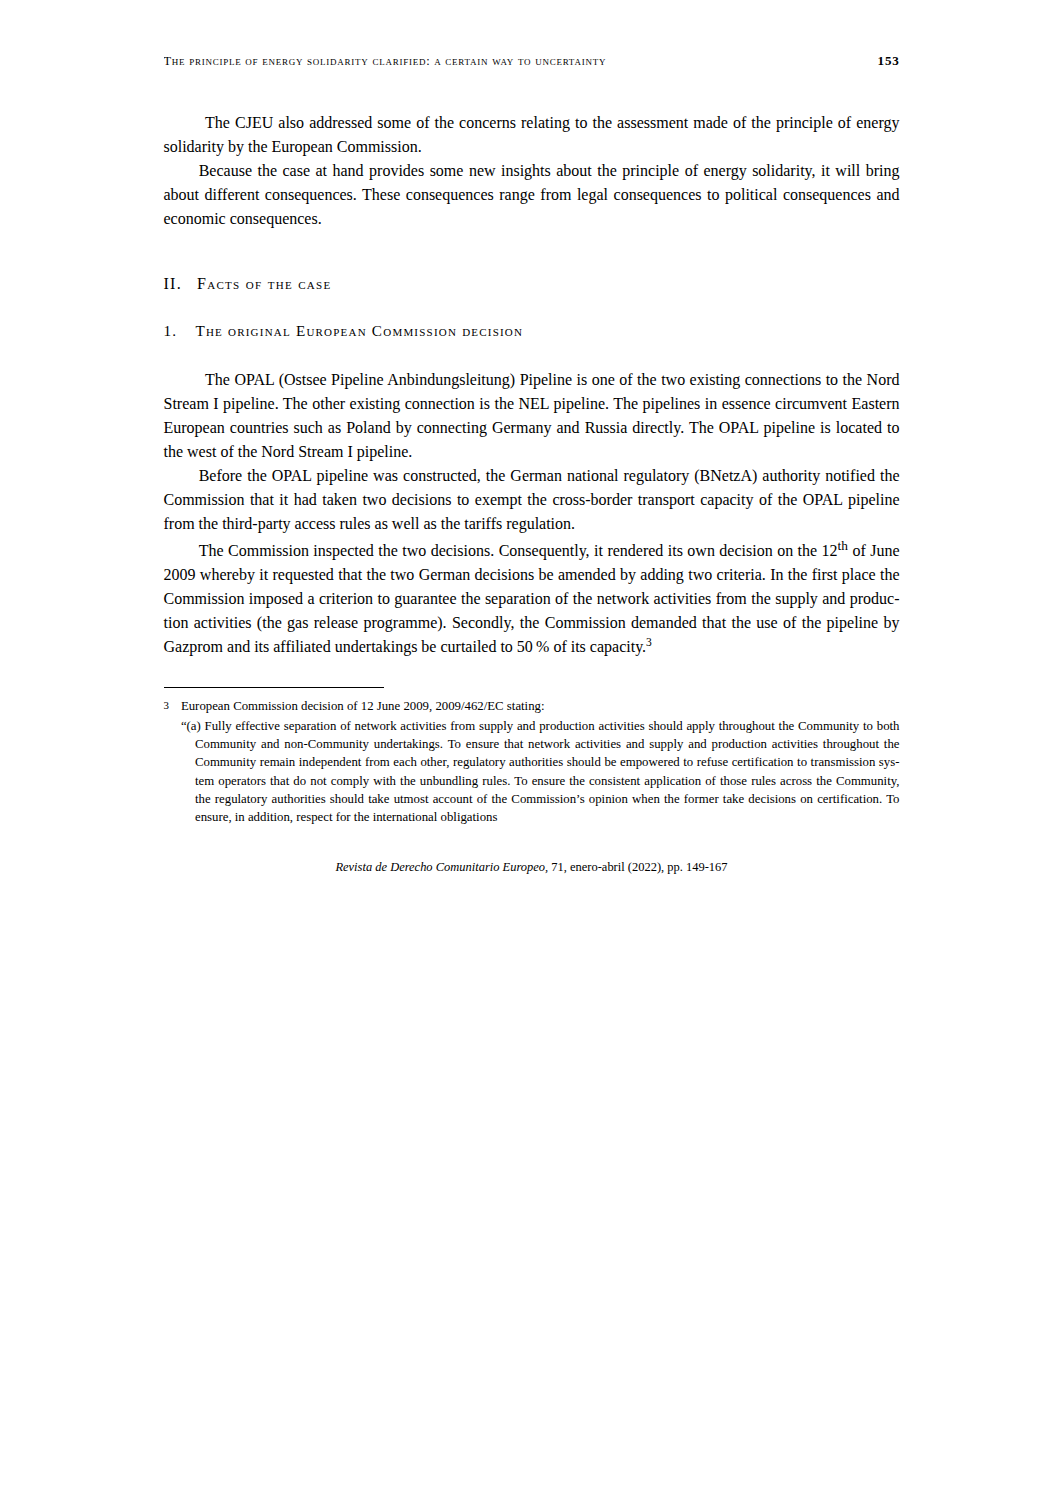The principle of energy solidarity clarified: a certain way to uncertainty 153
The CJEU also addressed some of the concerns relating to the assessment made of the principle of energy solidarity by the European Commission.
Because the case at hand provides some new insights about the principle of energy solidarity, it will bring about different consequences. These consequences range from legal consequences to political consequences and economic consequences.
II. Facts of the case
1. The original European Commission decision
The OPAL (Ostsee Pipeline Anbindungsleitung) Pipeline is one of the two existing connections to the Nord Stream I pipeline. The other existing connection is the NEL pipeline. The pipelines in essence circumvent Eastern European countries such as Poland by connecting Germany and Russia directly. The OPAL pipeline is located to the west of the Nord Stream I pipeline.
Before the OPAL pipeline was constructed, the German national regulatory (BNetzA) authority notified the Commission that it had taken two decisions to exempt the cross-border transport capacity of the OPAL pipeline from the third-party access rules as well as the tariffs regulation.
The Commission inspected the two decisions. Consequently, it rendered its own decision on the 12th of June 2009 whereby it requested that the two German decisions be amended by adding two criteria. In the first place the Commission imposed a criterion to guarantee the separation of the network activities from the supply and production activities (the gas release programme). Secondly, the Commission demanded that the use of the pipeline by Gazprom and its affiliated undertakings be curtailed to 50 % of its capacity.3
3
European Commission decision of 12 June 2009, 2009/462/EC stating:
“(a) Fully effective separation of network activities from supply and production activities should apply throughout the Community to both Community and non-Community undertakings. To ensure that network activities and supply and production activities throughout the Community remain independent from each other, regulatory authorities should be empowered to refuse certification to transmission system operators that do not comply with the unbundling rules. To ensure the consistent application of those rules across the Community, the regulatory authorities should take utmost account of the Commission’s opinion when the former take decisions on certification. To ensure, in addition, respect for the international obligations
Revista de Derecho Comunitario Europeo, 71, enero-abril (2022), pp. 149-167